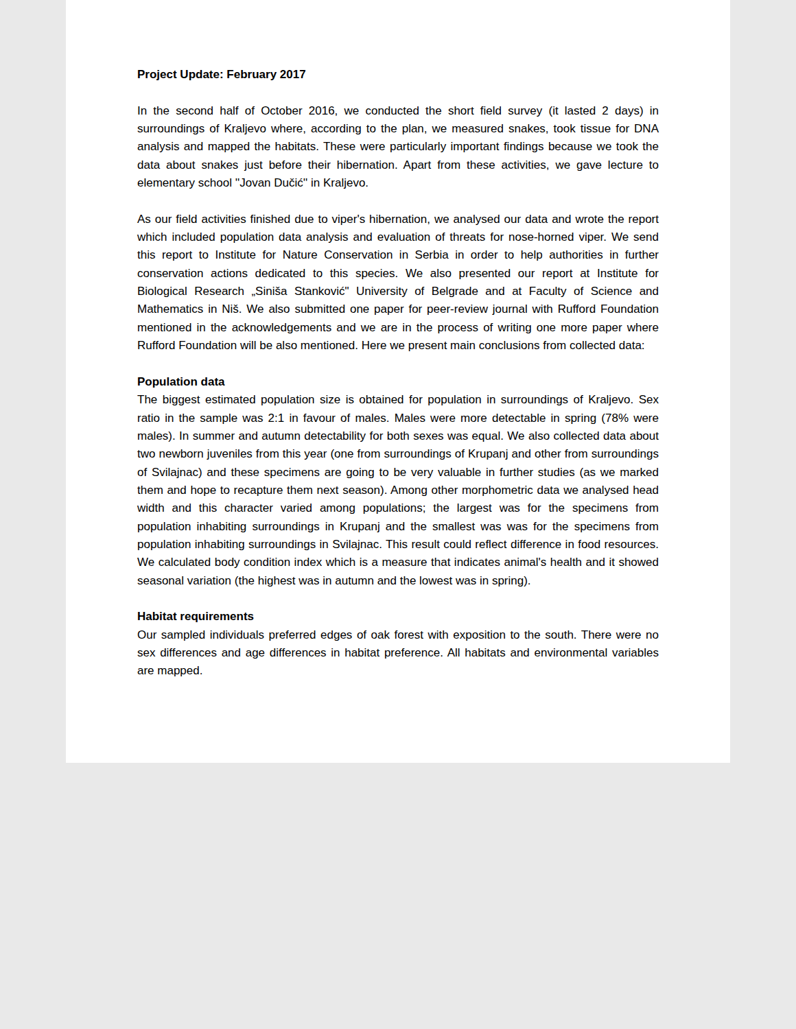Project Update: February 2017
In the second half of October 2016, we conducted the short field survey (it lasted 2 days) in surroundings of Kraljevo where, according to the plan, we measured snakes, took tissue for DNA analysis and mapped the habitats. These were particularly important findings because we took the data about snakes just before their hibernation. Apart from these activities, we gave lecture to elementary school ''Jovan Dučić'' in Kraljevo.
As our field activities finished due to viper's hibernation, we analysed our data and wrote the report which included population data analysis and evaluation of threats for nose-horned viper. We send this report to Institute for Nature Conservation in Serbia in order to help authorities in further conservation actions dedicated to this species. We also presented our report at Institute for Biological Research „Siniša Stanković" University of Belgrade and at Faculty of Science and Mathematics in Niš. We also submitted one paper for peer-review journal with Rufford Foundation mentioned in the acknowledgements and we are in the process of writing one more paper where Rufford Foundation will be also mentioned. Here we present main conclusions from collected data:
Population data
The biggest estimated population size is obtained for population in surroundings of Kraljevo. Sex ratio in the sample was 2:1 in favour of males. Males were more detectable in spring (78% were males). In summer and autumn detectability for both sexes was equal. We also collected data about two newborn juveniles from this year (one from surroundings of Krupanj and other from surroundings of Svilajnac) and these specimens are going to be very valuable in further studies (as we marked them and hope to recapture them next season). Among other morphometric data we analysed head width and this character varied among populations; the largest was for the specimens from population inhabiting surroundings in Krupanj and the smallest was was for the specimens from population inhabiting surroundings in Svilajnac. This result could reflect difference in food resources. We calculated body condition index which is a measure that indicates animal's health and it showed seasonal variation (the highest was in autumn and the lowest was in spring).
Habitat requirements
Our sampled individuals preferred edges of oak forest with exposition to the south. There were no sex differences and age differences in habitat preference. All habitats and environmental variables are mapped.